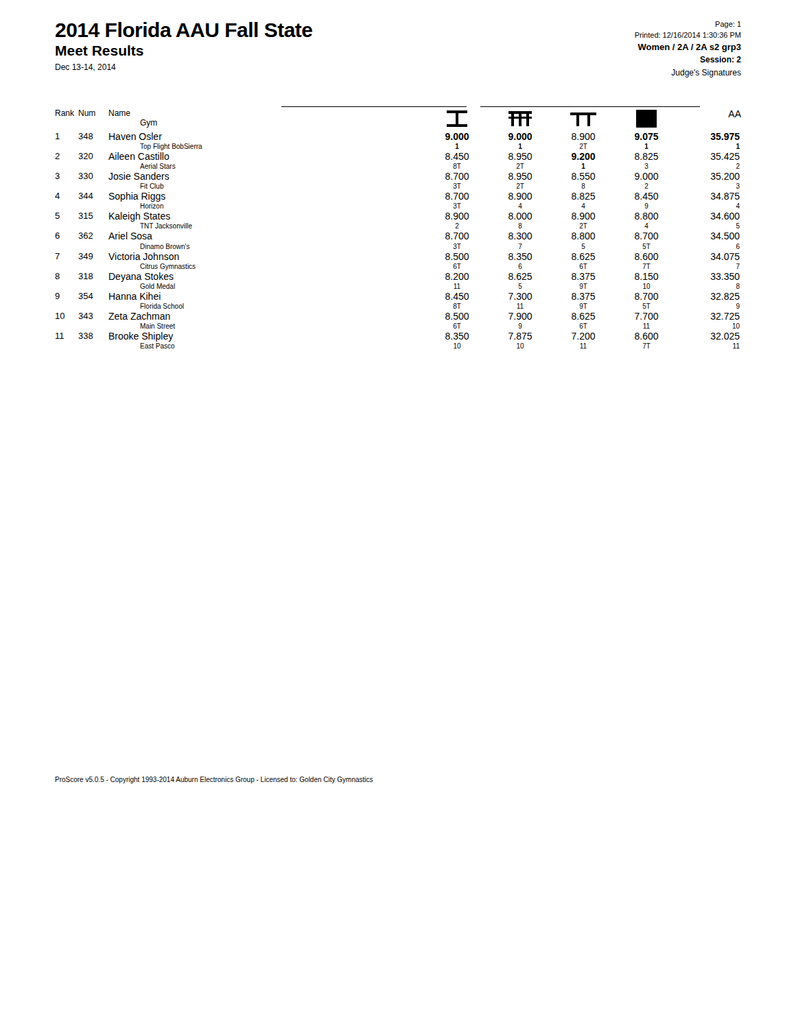Page: 1
Printed: 12/16/2014 1:30:36 PM
Women / 2A / 2A s2 grp3
Session: 2
Judge's Signatures
2014 Florida AAU Fall State
Meet Results
Dec 13-14, 2014
| Rank | Num | Name Gym | | | | | AA |
| --- | --- | --- | --- | --- | --- | --- | --- |
| 1 | 348 | Haven Osler Top Flight BobSierra | 9.000 1 | 9.000 1 | 8.900 2T | 9.075 1 | 35.975 1 |
| 2 | 320 | Aileen Castillo Aerial Stars | 8.450 8T | 8.950 2T | 9.200 1 | 8.825 3 | 35.425 2 |
| 3 | 330 | Josie Sanders Fit Club | 8.700 3T | 8.950 2T | 8.550 8 | 9.000 2 | 35.200 3 |
| 4 | 344 | Sophia Riggs Horizon | 8.700 3T | 8.900 4 | 8.825 4 | 8.450 9 | 34.875 4 |
| 5 | 315 | Kaleigh States TNT Jacksonville | 8.900 2 | 8.000 8 | 8.900 2T | 8.800 4 | 34.600 5 |
| 6 | 362 | Ariel Sosa Dinamo Brown's | 8.700 3T | 8.300 7 | 8.800 5 | 8.700 5T | 34.500 6 |
| 7 | 349 | Victoria Johnson Citrus Gymnastics | 8.500 6T | 8.350 6 | 8.625 6T | 8.600 7T | 34.075 7 |
| 8 | 318 | Deyana Stokes Gold Medal | 8.200 11 | 8.625 5 | 8.375 9T | 8.150 10 | 33.350 8 |
| 9 | 354 | Hanna Kihei Florida School | 8.450 8T | 7.300 11 | 8.375 9T | 8.700 5T | 32.825 9 |
| 10 | 343 | Zeta Zachman Main Street | 8.500 6T | 7.900 9 | 8.625 6T | 7.700 11 | 32.725 10 |
| 11 | 338 | Brooke Shipley East Pasco | 8.350 10 | 7.875 10 | 7.200 11 | 8.600 7T | 32.025 11 |
ProScore v5.0.5 - Copyright 1993-2014 Auburn Electronics Group - Licensed to: Golden City Gymnastics